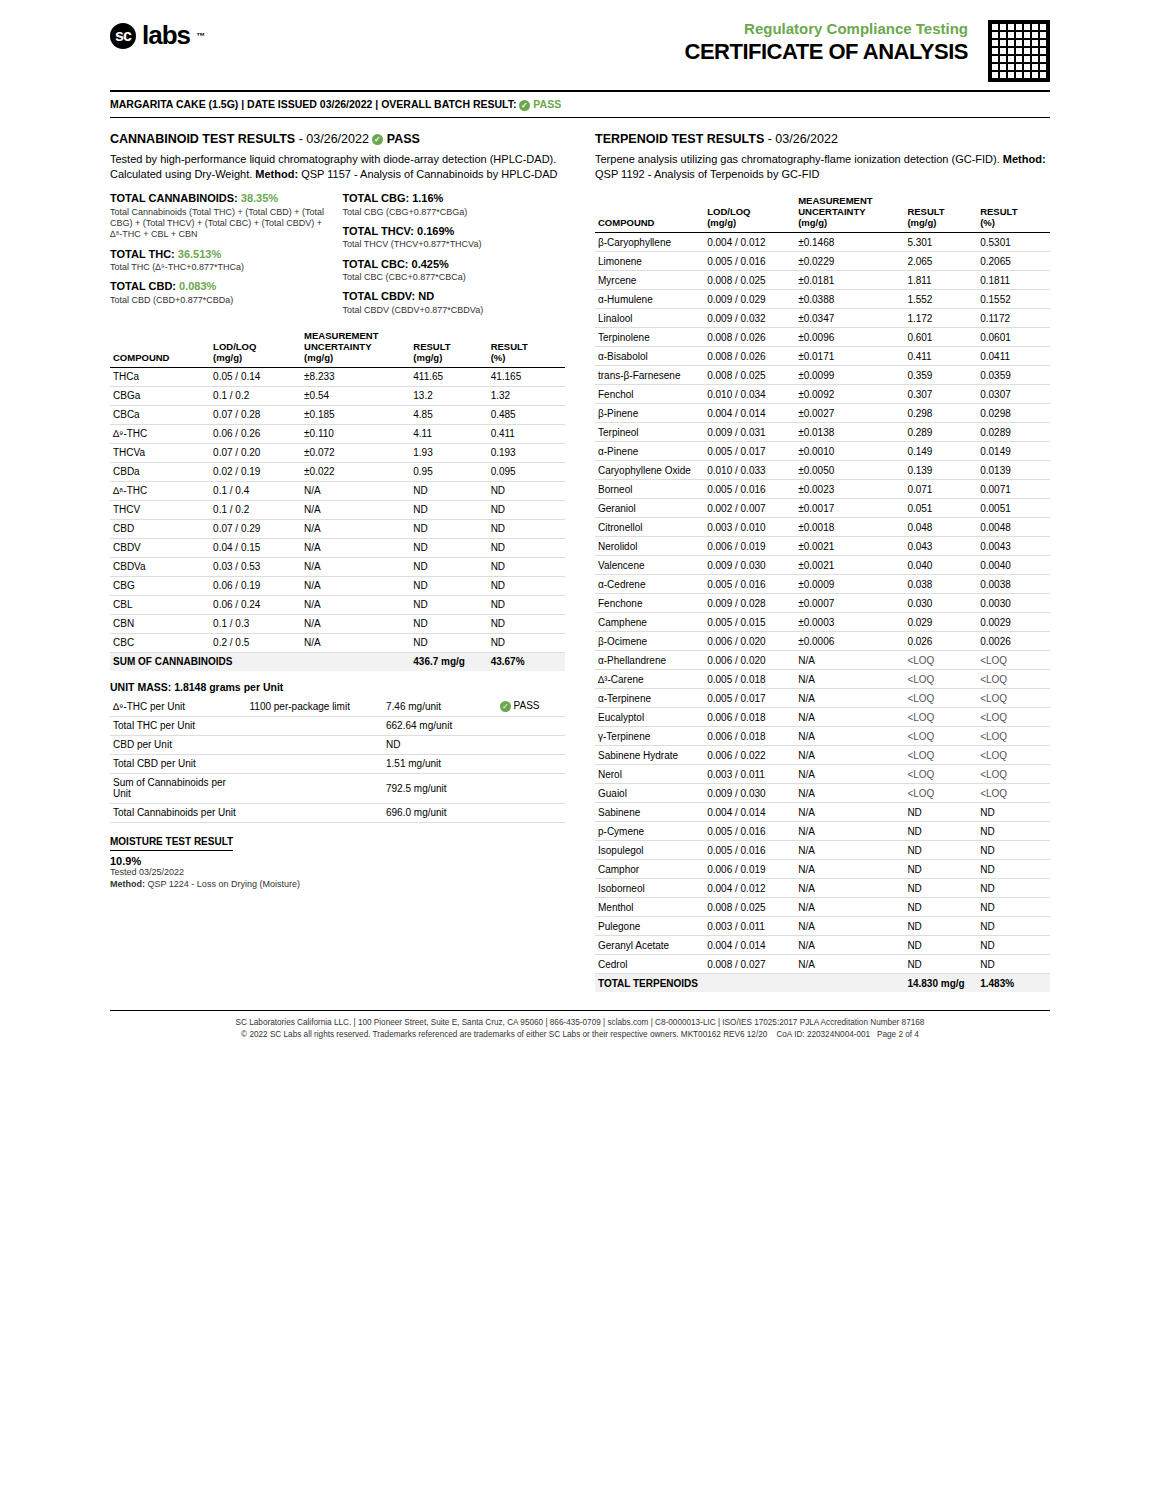sc labs™
Regulatory Compliance Testing
CERTIFICATE OF ANALYSIS
MARGARITA CAKE (1.5G) | DATE ISSUED 03/26/2022 | OVERALL BATCH RESULT: ✓ PASS
CANNABINOID TEST RESULTS - 03/26/2022 ✓ PASS
Tested by high-performance liquid chromatography with diode-array detection (HPLC-DAD). Calculated using Dry-Weight. Method: QSP 1157 - Analysis of Cannabinoids by HPLC-DAD
TOTAL CANNABINOIDS: 38.35%
Total Cannabinoids (Total THC) + (Total CBD) + (Total CBG) + (Total THCV) + (Total CBC) + (Total CBDV) + ∆⁸-THC + CBL + CBN
TOTAL THC: 36.513%
Total THC (∆⁹-THC+0.877*THCa)
TOTAL CBD: 0.083%
Total CBD (CBD+0.877*CBDa)
TOTAL CBG: 1.16%
Total CBG (CBG+0.877*CBGa)
TOTAL THCV: 0.169%
Total THCV (THCV+0.877*THCVa)
TOTAL CBC: 0.425%
Total CBC (CBC+0.877*CBCa)
TOTAL CBDV: ND
Total CBDV (CBDV+0.877*CBDVa)
| COMPOUND | LOD/LOQ (mg/g) | MEASUREMENT UNCERTAINTY (mg/g) | RESULT (mg/g) | RESULT (%) |
| --- | --- | --- | --- | --- |
| THCa | 0.05 / 0.14 | ±8.233 | 411.65 | 41.165 |
| CBGa | 0.1 / 0.2 | ±0.54 | 13.2 | 1.32 |
| CBCa | 0.07 / 0.28 | ±0.185 | 4.85 | 0.485 |
| ∆⁹-THC | 0.06 / 0.26 | ±0.110 | 4.11 | 0.411 |
| THCVa | 0.07 / 0.20 | ±0.072 | 1.93 | 0.193 |
| CBDa | 0.02 / 0.19 | ±0.022 | 0.95 | 0.095 |
| ∆⁸-THC | 0.1 / 0.4 | N/A | ND | ND |
| THCV | 0.1 / 0.2 | N/A | ND | ND |
| CBD | 0.07 / 0.29 | N/A | ND | ND |
| CBDV | 0.04 / 0.15 | N/A | ND | ND |
| CBDVa | 0.03 / 0.53 | N/A | ND | ND |
| CBG | 0.06 / 0.19 | N/A | ND | ND |
| CBL | 0.06 / 0.24 | N/A | ND | ND |
| CBN | 0.1 / 0.3 | N/A | ND | ND |
| CBC | 0.2 / 0.5 | N/A | ND | ND |
| SUM OF CANNABINOIDS | 436.7 mg/g | 43.67% |
UNIT MASS: 1.8148 grams per Unit
| ∆⁹-THC per Unit | 1100 per-package limit | 7.46 mg/unit | ✓ PASS |
| Total THC per Unit | | 662.64 mg/unit |
| CBD per Unit | | ND |
| Total CBD per Unit | | 1.51 mg/unit |
| Sum of Cannabinoids per Unit | | 792.5 mg/unit |
| Total Cannabinoids per Unit | | 696.0 mg/unit |
MOISTURE TEST RESULT
10.9%
Tested 03/25/2022
Method: QSP 1224 - Loss on Drying (Moisture)
TERPENOID TEST RESULTS - 03/26/2022
Terpene analysis utilizing gas chromatography-flame ionization detection (GC-FID). Method: QSP 1192 - Analysis of Terpenoids by GC-FID
| COMPOUND | LOD/LOQ (mg/g) | MEASUREMENT UNCERTAINTY (mg/g) | RESULT (mg/g) | RESULT (%) |
| --- | --- | --- | --- | --- |
| β-Caryophyllene | 0.004 / 0.012 | ±0.1468 | 5.301 | 0.5301 |
| Limonene | 0.005 / 0.016 | ±0.0229 | 2.065 | 0.2065 |
| Myrcene | 0.008 / 0.025 | ±0.0181 | 1.811 | 0.1811 |
| α-Humulene | 0.009 / 0.029 | ±0.0388 | 1.552 | 0.1552 |
| Linalool | 0.009 / 0.032 | ±0.0347 | 1.172 | 0.1172 |
| Terpinolene | 0.008 / 0.026 | ±0.0096 | 0.601 | 0.0601 |
| α-Bisabolol | 0.008 / 0.026 | ±0.0171 | 0.411 | 0.0411 |
| trans-β-Farnesene | 0.008 / 0.025 | ±0.0099 | 0.359 | 0.0359 |
| Fenchol | 0.010 / 0.034 | ±0.0092 | 0.307 | 0.0307 |
| β-Pinene | 0.004 / 0.014 | ±0.0027 | 0.298 | 0.0298 |
| Terpineol | 0.009 / 0.031 | ±0.0138 | 0.289 | 0.0289 |
| α-Pinene | 0.005 / 0.017 | ±0.0010 | 0.149 | 0.0149 |
| Caryophyllene Oxide | 0.010 / 0.033 | ±0.0050 | 0.139 | 0.0139 |
| Borneol | 0.005 / 0.016 | ±0.0023 | 0.071 | 0.0071 |
| Geraniol | 0.002 / 0.007 | ±0.0017 | 0.051 | 0.0051 |
| Citronellol | 0.003 / 0.010 | ±0.0018 | 0.048 | 0.0048 |
| Nerolidol | 0.006 / 0.019 | ±0.0021 | 0.043 | 0.0043 |
| Valencene | 0.009 / 0.030 | ±0.0021 | 0.040 | 0.0040 |
| α-Cedrene | 0.005 / 0.016 | ±0.0009 | 0.038 | 0.0038 |
| Fenchone | 0.009 / 0.028 | ±0.0007 | 0.030 | 0.0030 |
| Camphene | 0.005 / 0.015 | ±0.0003 | 0.029 | 0.0029 |
| β-Ocimene | 0.006 / 0.020 | ±0.0006 | 0.026 | 0.0026 |
| α-Phellandrene | 0.006 / 0.020 | N/A | <LOQ | <LOQ |
| ∆³-Carene | 0.005 / 0.018 | N/A | <LOQ | <LOQ |
| α-Terpinene | 0.005 / 0.017 | N/A | <LOQ | <LOQ |
| Eucalyptol | 0.006 / 0.018 | N/A | <LOQ | <LOQ |
| γ-Terpinene | 0.006 / 0.018 | N/A | <LOQ | <LOQ |
| Sabinene Hydrate | 0.006 / 0.022 | N/A | <LOQ | <LOQ |
| Nerol | 0.003 / 0.011 | N/A | <LOQ | <LOQ |
| Guaiol | 0.009 / 0.030 | N/A | <LOQ | <LOQ |
| Sabinene | 0.004 / 0.014 | N/A | ND | ND |
| p-Cymene | 0.005 / 0.016 | N/A | ND | ND |
| Isopulegol | 0.005 / 0.016 | N/A | ND | ND |
| Camphor | 0.006 / 0.019 | N/A | ND | ND |
| Isoborneol | 0.004 / 0.012 | N/A | ND | ND |
| Menthol | 0.008 / 0.025 | N/A | ND | ND |
| Pulegone | 0.003 / 0.011 | N/A | ND | ND |
| Geranyl Acetate | 0.004 / 0.014 | N/A | ND | ND |
| Cedrol | 0.008 / 0.027 | N/A | ND | ND |
| TOTAL TERPENOIDS | 14.830 mg/g | 1.483% |
SC Laboratories California LLC. | 100 Pioneer Street, Suite E, Santa Cruz, CA 95060 | 866-435-0709 | sclabs.com | C8-0000013-LIC | ISO/IES 17025:2017 PJLA Accreditation Number 87168
© 2022 SC Labs all rights reserved. Trademarks referenced are trademarks of either SC Labs or their respective owners. MKT00162 REV6 12/20 CoA ID: 220324N004-001 Page 2 of 4